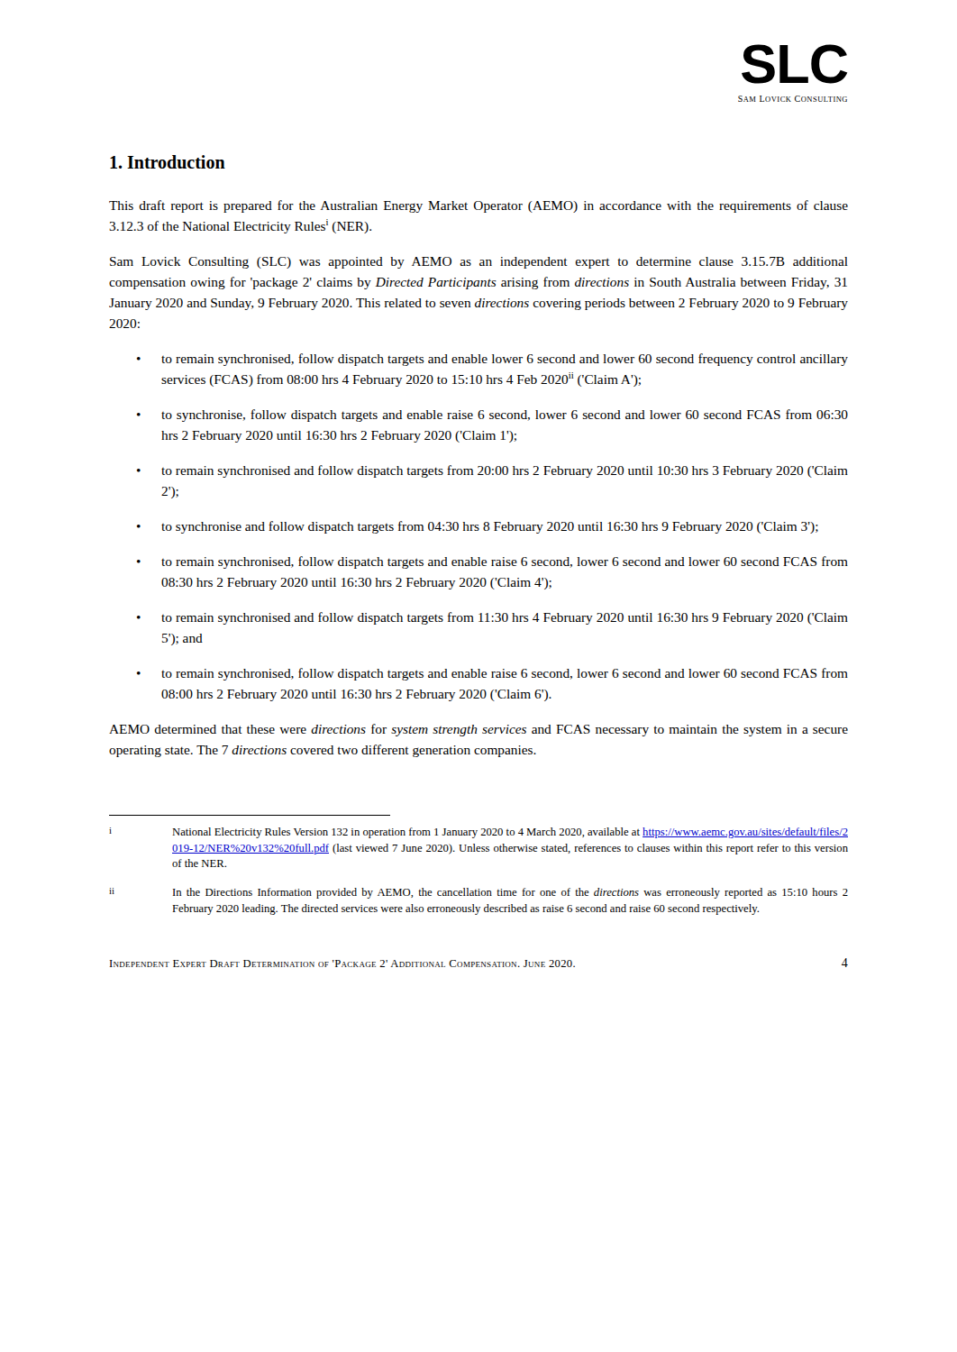SLC SAM LOVICK CONSULTING
1. Introduction
This draft report is prepared for the Australian Energy Market Operator (AEMO) in accordance with the requirements of clause 3.12.3 of the National Electricity Rulesi (NER).
Sam Lovick Consulting (SLC) was appointed by AEMO as an independent expert to determine clause 3.15.7B additional compensation owing for 'package 2' claims by Directed Participants arising from directions in South Australia between Friday, 31 January 2020 and Sunday, 9 February 2020. This related to seven directions covering periods between 2 February 2020 to 9 February 2020:
to remain synchronised, follow dispatch targets and enable lower 6 second and lower 60 second frequency control ancillary services (FCAS) from 08:00 hrs 4 February 2020 to 15:10 hrs 4 Feb 2020ii ('Claim A');
to synchronise, follow dispatch targets and enable raise 6 second, lower 6 second and lower 60 second FCAS from 06:30 hrs 2 February 2020 until 16:30 hrs 2 February 2020 ('Claim 1');
to remain synchronised and follow dispatch targets from 20:00 hrs 2 February 2020 until 10:30 hrs 3 February 2020 ('Claim 2');
to synchronise and follow dispatch targets from 04:30 hrs 8 February 2020 until 16:30 hrs 9 February 2020 ('Claim 3');
to remain synchronised, follow dispatch targets and enable raise 6 second, lower 6 second and lower 60 second FCAS from 08:30 hrs 2 February 2020 until 16:30 hrs 2 February 2020 ('Claim 4');
to remain synchronised and follow dispatch targets from 11:30 hrs 4 February 2020 until 16:30 hrs 9 February 2020 ('Claim 5'); and
to remain synchronised, follow dispatch targets and enable raise 6 second, lower 6 second and lower 60 second FCAS from 08:00 hrs 2 February 2020 until 16:30 hrs 2 February 2020 ('Claim 6').
AEMO determined that these were directions for system strength services and FCAS necessary to maintain the system in a secure operating state. The 7 directions covered two different generation companies.
i
National Electricity Rules Version 132 in operation from 1 January 2020 to 4 March 2020, available at https://www.aemc.gov.au/sites/default/files/2019-12/NER%20v132%20full.pdf (last viewed 7 June 2020). Unless otherwise stated, references to clauses within this report refer to this version of the NER.
ii
In the Directions Information provided by AEMO, the cancellation time for one of the directions was erroneously reported as 15:10 hours 2 February 2020 leading. The directed services were also erroneously described as raise 6 second and raise 60 second respectively.
Independent Expert Draft Determination of 'Package 2' Additional Compensation. June 2020. 4